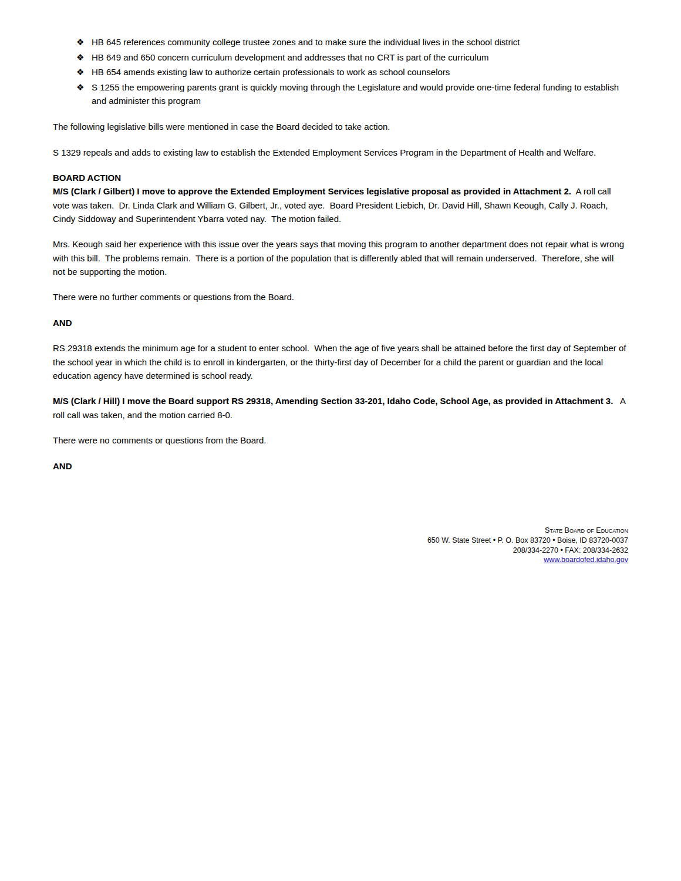HB 645 references community college trustee zones and to make sure the individual lives in the school district
HB 649 and 650 concern curriculum development and addresses that no CRT is part of the curriculum
HB 654 amends existing law to authorize certain professionals to work as school counselors
S 1255 the empowering parents grant is quickly moving through the Legislature and would provide one-time federal funding to establish and administer this program
The following legislative bills were mentioned in case the Board decided to take action.
S 1329 repeals and adds to existing law to establish the Extended Employment Services Program in the Department of Health and Welfare.
BOARD ACTION
M/S (Clark / Gilbert) I move to approve the Extended Employment Services legislative proposal as provided in Attachment 2. A roll call vote was taken. Dr. Linda Clark and William G. Gilbert, Jr., voted aye. Board President Liebich, Dr. David Hill, Shawn Keough, Cally J. Roach, Cindy Siddoway and Superintendent Ybarra voted nay. The motion failed.
Mrs. Keough said her experience with this issue over the years says that moving this program to another department does not repair what is wrong with this bill. The problems remain. There is a portion of the population that is differently abled that will remain underserved. Therefore, she will not be supporting the motion.
There were no further comments or questions from the Board.
AND
RS 29318 extends the minimum age for a student to enter school. When the age of five years shall be attained before the first day of September of the school year in which the child is to enroll in kindergarten, or the thirty-first day of December for a child the parent or guardian and the local education agency have determined is school ready.
M/S (Clark / Hill) I move the Board support RS 29318, Amending Section 33-201, Idaho Code, School Age, as provided in Attachment 3. A roll call was taken, and the motion carried 8-0.
There were no comments or questions from the Board.
AND
State Board of Education
650 W. State Street • P. O. Box 83720 • Boise, ID 83720-0037
208/334-2270 • FAX: 208/334-2632
www.boardofed.idaho.gov